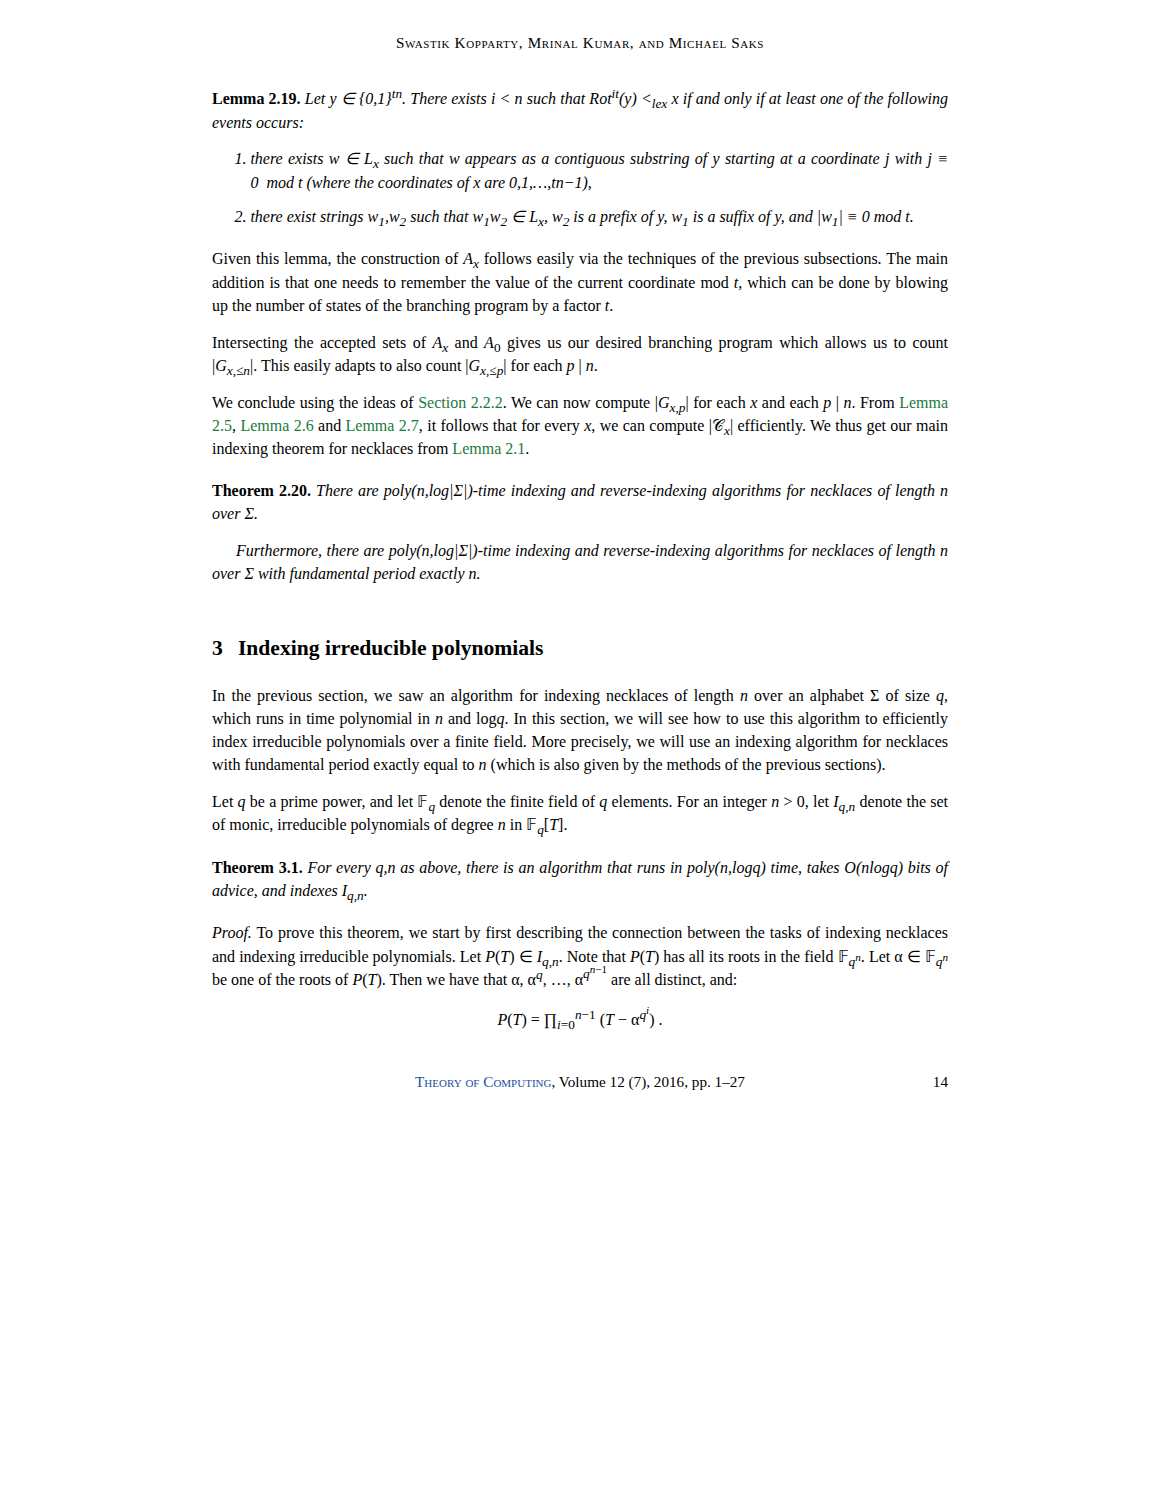Swastik Kopparty, Mrinal Kumar, and Michael Saks
Lemma 2.19. Let y ∈ {0,1}tn. There exists i < n such that Rotit(y) <lex x if and only if at least one of the following events occurs:
there exists w ∈ Lx such that w appears as a contiguous substring of y starting at a coordinate j with j ≡ 0 mod t (where the coordinates of x are 0,1,…,tn−1),
there exist strings w1,w2 such that w1w2 ∈ Lx, w2 is a prefix of y, w1 is a suffix of y, and |w1| ≡ 0 mod t.
Given this lemma, the construction of Ax follows easily via the techniques of the previous subsections. The main addition is that one needs to remember the value of the current coordinate mod t, which can be done by blowing up the number of states of the branching program by a factor t.
Intersecting the accepted sets of Ax and A0 gives us our desired branching program which allows us to count |Gx,≤n|. This easily adapts to also count |Gx,≤p| for each p | n.
We conclude using the ideas of Section 2.2.2. We can now compute |Gx,p| for each x and each p | n. From Lemma 2.5, Lemma 2.6 and Lemma 2.7, it follows that for every x, we can compute |𝒞x| efficiently. We thus get our main indexing theorem for necklaces from Lemma 2.1.
Theorem 2.20. There are poly(n,log|Σ|)-time indexing and reverse-indexing algorithms for necklaces of length n over Σ.
Furthermore, there are poly(n,log|Σ|)-time indexing and reverse-indexing algorithms for necklaces of length n over Σ with fundamental period exactly n.
3 Indexing irreducible polynomials
In the previous section, we saw an algorithm for indexing necklaces of length n over an alphabet Σ of size q, which runs in time polynomial in n and logq. In this section, we will see how to use this algorithm to efficiently index irreducible polynomials over a finite field. More precisely, we will use an indexing algorithm for necklaces with fundamental period exactly equal to n (which is also given by the methods of the previous sections).
Let q be a prime power, and let 𝔽q denote the finite field of q elements. For an integer n > 0, let Iq,n denote the set of monic, irreducible polynomials of degree n in 𝔽q[T].
Theorem 3.1. For every q,n as above, there is an algorithm that runs in poly(n,logq) time, takes O(nlogq) bits of advice, and indexes Iq,n.
Proof. To prove this theorem, we start by first describing the connection between the tasks of indexing necklaces and indexing irreducible polynomials. Let P(T) ∈ Iq,n. Note that P(T) has all its roots in the field 𝔽qn. Let α ∈ 𝔽qn be one of the roots of P(T). Then we have that α, αq, …, αqn−1 are all distinct, and:
P(T) = ∏i=0n−1 (T − αqi) .
Theory of Computing, Volume 12 (7), 2016, pp. 1–27 14